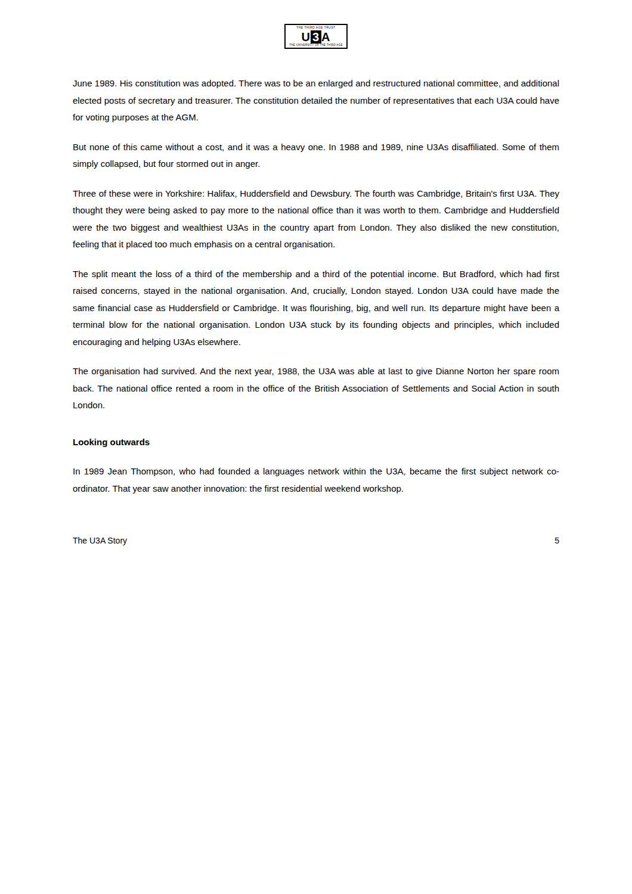THE THIRD AGE TRUST
U3 A
THE UNIVERSITY OF THE THIRD AGE
June 1989. His constitution was adopted. There was to be an enlarged and restructured national committee, and additional elected posts of secretary and treasurer. The constitution detailed the number of representatives that each U3A could have for voting purposes at the AGM.
But none of this came without a cost, and it was a heavy one. In 1988 and 1989, nine U3As disaffiliated. Some of them simply collapsed, but four stormed out in anger.
Three of these were in Yorkshire: Halifax, Huddersfield and Dewsbury. The fourth was Cambridge, Britain's first U3A. They thought they were being asked to pay more to the national office than it was worth to them. Cambridge and Huddersfield were the two biggest and wealthiest U3As in the country apart from London. They also disliked the new constitution, feeling that it placed too much emphasis on a central organisation.
The split meant the loss of a third of the membership and a third of the potential income. But Bradford, which had first raised concerns, stayed in the national organisation. And, crucially, London stayed. London U3A could have made the same financial case as Huddersfield or Cambridge. It was flourishing, big, and well run. Its departure might have been a terminal blow for the national organisation. London U3A stuck by its founding objects and principles, which included encouraging and helping U3As elsewhere.
The organisation had survived. And the next year, 1988, the U3A was able at last to give Dianne Norton her spare room back. The national office rented a room in the office of the British Association of Settlements and Social Action in south London.
Looking outwards
In 1989 Jean Thompson, who had founded a languages network within the U3A, became the first subject network co-ordinator. That year saw another innovation: the first residential weekend workshop.
The U3A Story 5